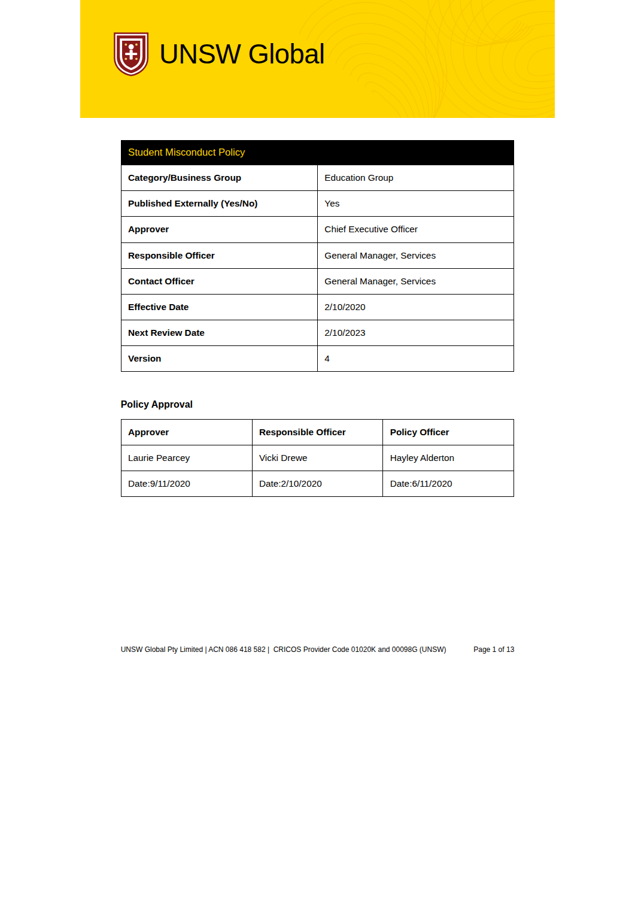UNSW Global
| Student Misconduct Policy |
| Category/Business Group | Education Group |
| Published Externally (Yes/No) | Yes |
| Approver | Chief Executive Officer |
| Responsible Officer | General Manager, Services |
| Contact Officer | General Manager, Services |
| Effective Date | 2/10/2020 |
| Next Review Date | 2/10/2023 |
| Version | 4 |
Policy Approval
| Approver | Responsible Officer | Policy Officer |
| --- | --- | --- |
| Laurie Pearcey | Vicki Drewe | Hayley Alderton |
| Date:9/11/2020 | Date:2/10/2020 | Date:6/11/2020 |
UNSW Global Pty Limited | ACN 086 418 582 | CRICOS Provider Code 01020K and 00098G (UNSW)
Page 1 of 13